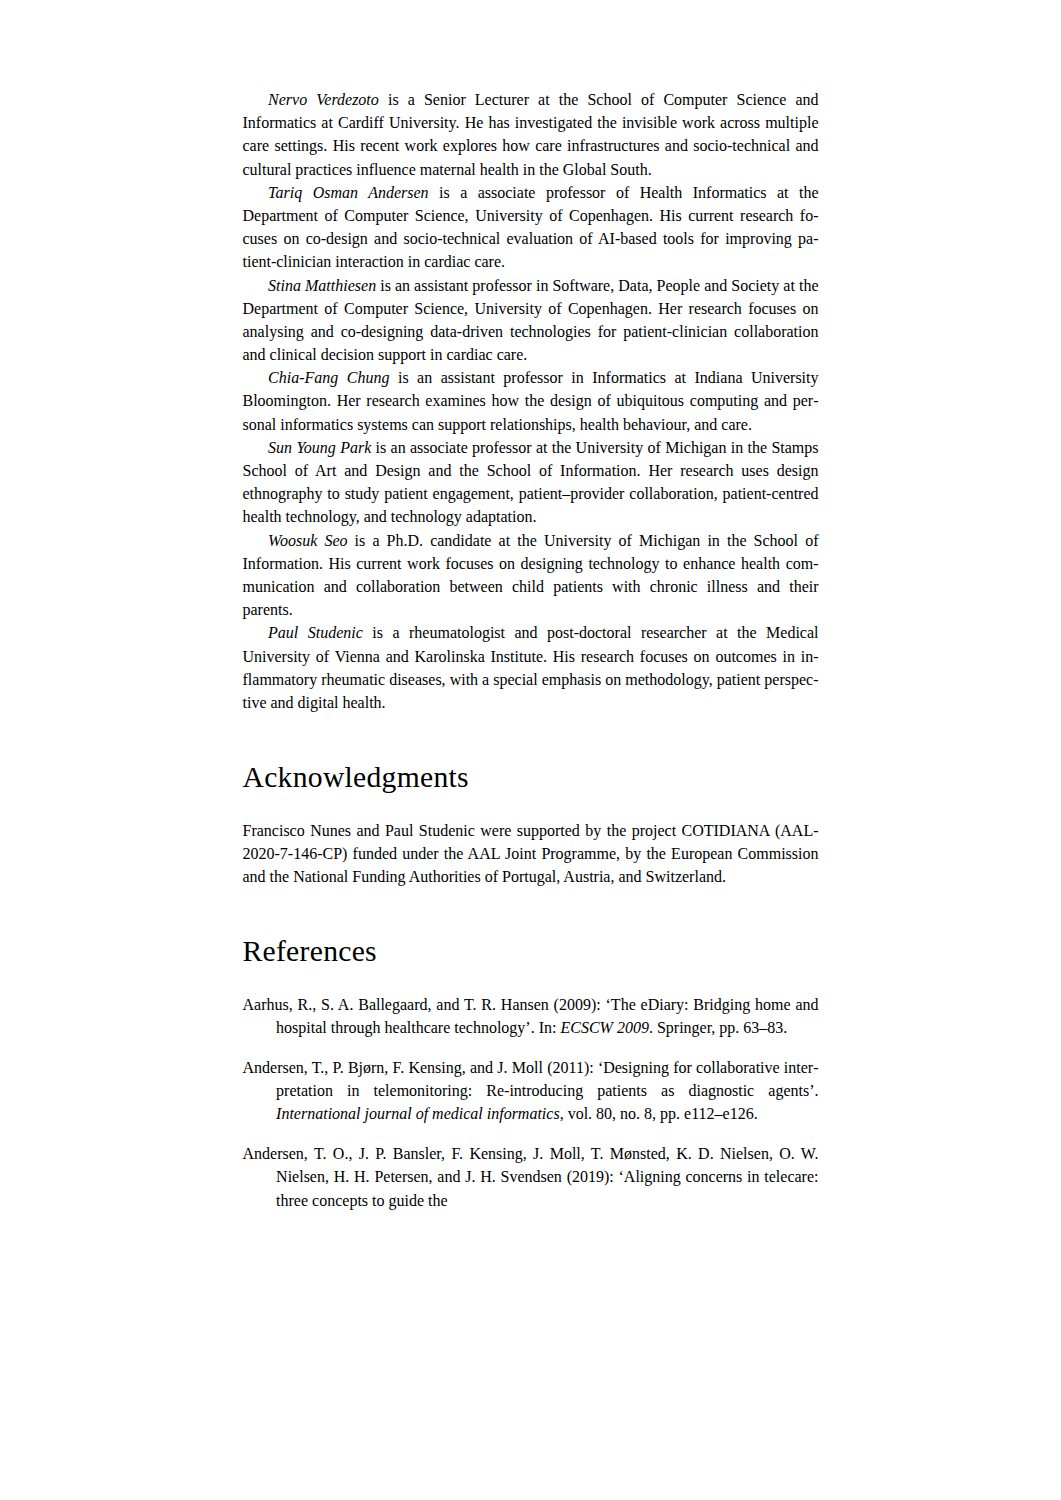Nervo Verdezoto is a Senior Lecturer at the School of Computer Science and Informatics at Cardiff University. He has investigated the invisible work across multiple care settings. His recent work explores how care infrastructures and socio-technical and cultural practices influence maternal health in the Global South.
Tariq Osman Andersen is a associate professor of Health Informatics at the Department of Computer Science, University of Copenhagen. His current research focuses on co-design and socio-technical evaluation of AI-based tools for improving patient-clinician interaction in cardiac care.
Stina Matthiesen is an assistant professor in Software, Data, People and Society at the Department of Computer Science, University of Copenhagen. Her research focuses on analysing and co-designing data-driven technologies for patient-clinician collaboration and clinical decision support in cardiac care.
Chia-Fang Chung is an assistant professor in Informatics at Indiana University Bloomington. Her research examines how the design of ubiquitous computing and personal informatics systems can support relationships, health behaviour, and care.
Sun Young Park is an associate professor at the University of Michigan in the Stamps School of Art and Design and the School of Information. Her research uses design ethnography to study patient engagement, patient–provider collaboration, patient-centred health technology, and technology adaptation.
Woosuk Seo is a Ph.D. candidate at the University of Michigan in the School of Information. His current work focuses on designing technology to enhance health communication and collaboration between child patients with chronic illness and their parents.
Paul Studenic is a rheumatologist and post-doctoral researcher at the Medical University of Vienna and Karolinska Institute. His research focuses on outcomes in inflammatory rheumatic diseases, with a special emphasis on methodology, patient perspective and digital health.
Acknowledgments
Francisco Nunes and Paul Studenic were supported by the project COTIDIANA (AAL-2020-7-146-CP) funded under the AAL Joint Programme, by the European Commission and the National Funding Authorities of Portugal, Austria, and Switzerland.
References
Aarhus, R., S. A. Ballegaard, and T. R. Hansen (2009): ‘The eDiary: Bridging home and hospital through healthcare technology’. In: ECSCW 2009. Springer, pp. 63–83.
Andersen, T., P. Bjørn, F. Kensing, and J. Moll (2011): ‘Designing for collaborative interpretation in telemonitoring: Re-introducing patients as diagnostic agents’. International journal of medical informatics, vol. 80, no. 8, pp. e112–e126.
Andersen, T. O., J. P. Bansler, F. Kensing, J. Moll, T. Mønsted, K. D. Nielsen, O. W. Nielsen, H. H. Petersen, and J. H. Svendsen (2019): ‘Aligning concerns in telecare: three concepts to guide the